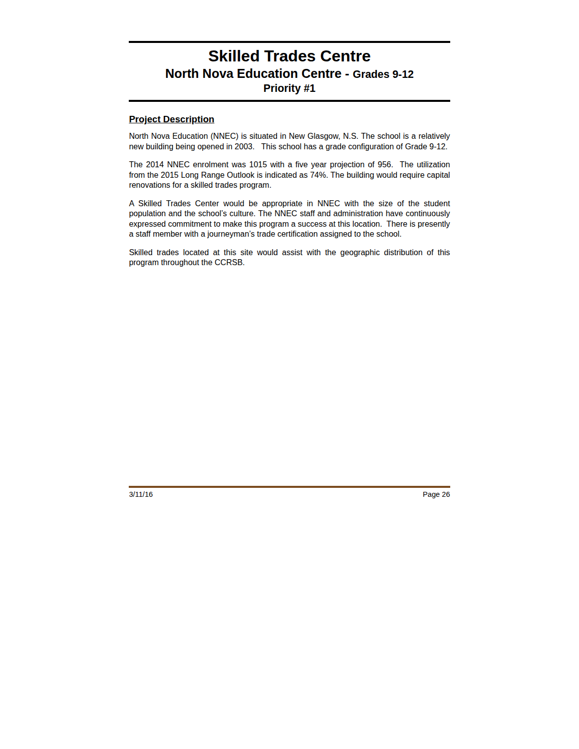Skilled Trades Centre
North Nova Education Centre - Grades 9-12
Priority #1
Project Description
North Nova Education (NNEC) is situated in New Glasgow, N.S. The school is a relatively new building being opened in 2003. This school has a grade configuration of Grade 9-12.
The 2014 NNEC enrolment was 1015 with a five year projection of 956. The utilization from the 2015 Long Range Outlook is indicated as 74%. The building would require capital renovations for a skilled trades program.
A Skilled Trades Center would be appropriate in NNEC with the size of the student population and the school’s culture. The NNEC staff and administration have continuously expressed commitment to make this program a success at this location. There is presently a staff member with a journeyman’s trade certification assigned to the school.
Skilled trades located at this site would assist with the geographic distribution of this program throughout the CCRSB.
3/11/16
Page 26